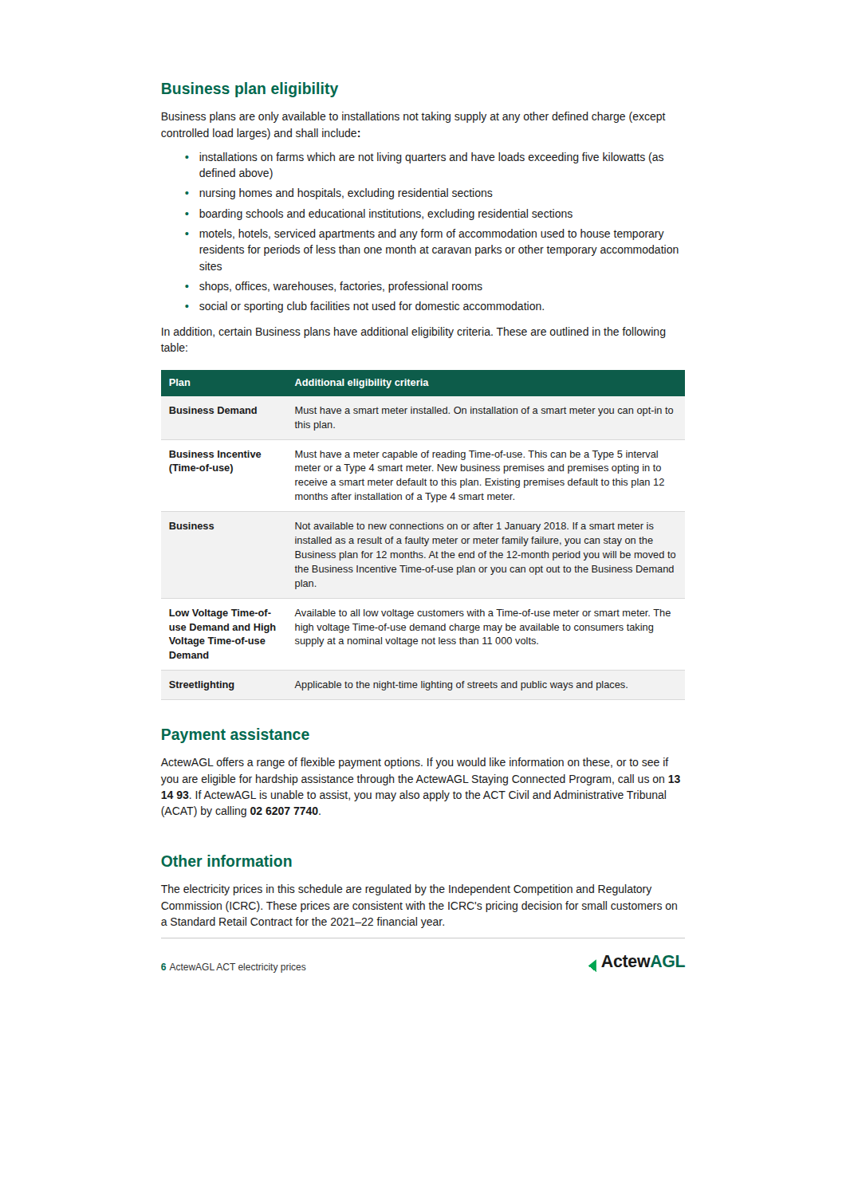Business plan eligibility
Business plans are only available to installations not taking supply at any other defined charge (except controlled load larges) and shall include:
installations on farms which are not living quarters and have loads exceeding five kilowatts (as defined above)
nursing homes and hospitals, excluding residential sections
boarding schools and educational institutions, excluding residential sections
motels, hotels, serviced apartments and any form of accommodation used to house temporary residents for periods of less than one month at caravan parks or other temporary accommodation sites
shops, offices, warehouses, factories, professional rooms
social or sporting club facilities not used for domestic accommodation.
In addition, certain Business plans have additional eligibility criteria. These are outlined in the following table:
| Plan | Additional eligibility criteria |
| --- | --- |
| Business Demand | Must have a smart meter installed. On installation of a smart meter you can opt-in to this plan. |
| Business Incentive (Time-of-use) | Must have a meter capable of reading Time-of-use. This can be a Type 5 interval meter or a Type 4 smart meter. New business premises and premises opting in to receive a smart meter default to this plan. Existing premises default to this plan 12 months after installation of a Type 4 smart meter. |
| Business | Not available to new connections on or after 1 January 2018. If a smart meter is installed as a result of a faulty meter or meter family failure, you can stay on the Business plan for 12 months. At the end of the 12-month period you will be moved to the Business Incentive Time-of-use plan or you can opt out to the Business Demand plan. |
| Low Voltage Time-of-use Demand and High Voltage Time-of-use Demand | Available to all low voltage customers with a Time-of-use meter or smart meter. The high voltage Time-of-use demand charge may be available to consumers taking supply at a nominal voltage not less than 11 000 volts. |
| Streetlighting | Applicable to the night-time lighting of streets and public ways and places. |
Payment assistance
ActewAGL offers a range of flexible payment options. If you would like information on these, or to see if you are eligible for hardship assistance through the ActewAGL Staying Connected Program, call us on 13 14 93. If ActewAGL is unable to assist, you may also apply to the ACT Civil and Administrative Tribunal (ACAT) by calling 02 6207 7740.
Other information
The electricity prices in this schedule are regulated by the Independent Competition and Regulatory Commission (ICRC). These prices are consistent with the ICRC's pricing decision for small customers on a Standard Retail Contract for the 2021–22 financial year.
6 ActewAGL ACT electricity prices
ActewAGL